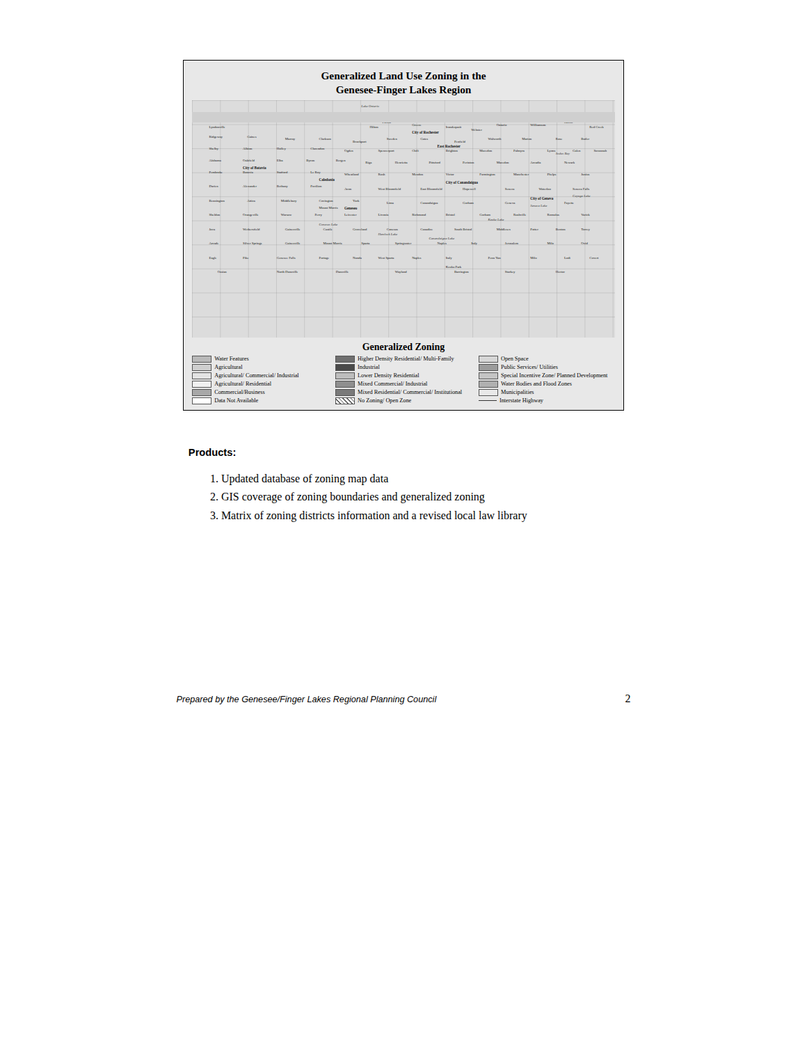Generalized Land Use Zoning in the
Genesee-Finger Lakes Region
Lake Ontario Conesus Lake Hemlock Lake Canandaigua Lake Keuka Lake Seneca Lake Cayuga Lake Sodus Bay Yates Lyndonville Carlton Kendall Hamlin Hilton Parma Greece Irondequoit Webster Ontario Williamson Huron Wolcott Red Creek Ridgeway Gaines Murray Clarkson Brockport Sweden Gates Penfield Walworth Marion Rose Butler Shelby Albion Holley Clarendon Ogden Spencerport Chili Brighton Macedon Palmyra Lyons Galen Savannah City of Rochester East Rochester Alabama Oakfield Elba Byron Bergen Riga Henrietta Pittsford Perinton Macedon Arcadia Newark Pembroke Batavia Stafford Le Roy Wheatland Rush Mendon Victor Farmington Manchester Phelps Junius City of Batavia Caledonia Darien Alexander Bethany Pavilion Avon West Bloomfield East Bloomfield Hopewell Seneca Waterloo Seneca Falls City of Canandaigua City of Geneva Bennington Attica Middlebury Covington York Lima Canandaigua Gorham Geneva Fayette Sheldon Orangeville Warsaw Perry Leicester Livonia Richmond Bristol Gorham Rushville Romulus Varick Geneseo Mount Morris Java Wethersfield Gainesville Castile Groveland Conesus Canadice South Bristol Middlesex Potter Benton Torrey Arcade Silver Springs Gainesville Mount Morris Sparta Springwater Naples Italy Jerusalem Milo Ovid Eagle Pike Genesee Falls Portage Nunda West Sparta Naples Italy Penn Yan Milo Lodi Covert Ossian North Dansville Dansville Wayland Barrington Starkey Hector Keuka Park
Generalized Zoning
Water Features
Higher Density Residential/ Multi-Family
Open Space
Agricultural
Industrial
Public Services/ Utilities
Agricultural/ Commercial/ Industrial
Lower Density Residential
Special Incentive Zone/ Planned Development
Agricultural/ Residential
Mixed Commercial/ Industrial
Water Bodies and Flood Zones
Commercial/Business
Mixed Residential/ Commercial/ Institutional
Municipalities
Data Not Available
No Zoning/ Open Zone
Interstate Highway
Products:
Updated database of zoning map data
GIS coverage of zoning boundaries and generalized zoning
Matrix of zoning districts information and a revised local law library
Prepared by the Genesee/Finger Lakes Regional Planning Council 2